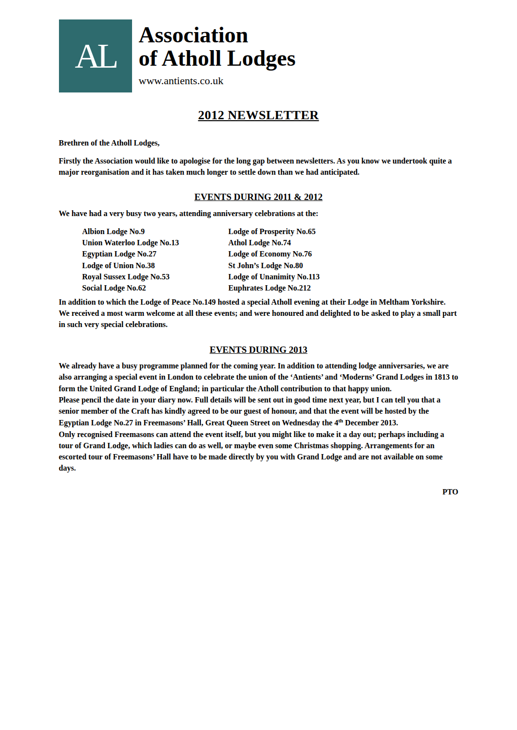AL
Association of Atholl Lodges www.antients.co.uk
2012 NEWSLETTER
Brethren of the Atholl Lodges,
Firstly the Association would like to apologise for the long gap between newsletters. As you know we undertook quite a major reorganisation and it has taken much longer to settle down than we had anticipated.
EVENTS DURING 2011 & 2012
We have had a very busy two years, attending anniversary celebrations at the:
Albion Lodge No.9 Lodge of Prosperity No.65
Union Waterloo Lodge No.13 Athol Lodge No.74
Egyptian Lodge No.27 Lodge of Economy No.76
Lodge of Union No.38 St John’s Lodge No.80
Royal Sussex Lodge No.53 Lodge of Unanimity No.113
Social Lodge No.62 Euphrates Lodge No.212
In addition to which the Lodge of Peace No.149 hosted a special Atholl evening at their Lodge in Meltham Yorkshire.
We received a most warm welcome at all these events; and were honoured and delighted to be asked to play a small part in such very special celebrations.
EVENTS DURING 2013
We already have a busy programme planned for the coming year. In addition to attending lodge anniversaries, we are also arranging a special event in London to celebrate the union of the ‘Antients’ and ‘Moderns’ Grand Lodges in 1813 to form the United Grand Lodge of England; in particular the Atholl contribution to that happy union.
Please pencil the date in your diary now. Full details will be sent out in good time next year, but I can tell you that a senior member of the Craft has kindly agreed to be our guest of honour, and that the event will be hosted by the Egyptian Lodge No.27 in Freemasons’ Hall, Great Queen Street on Wednesday the 4th December 2013.
Only recognised Freemasons can attend the event itself, but you might like to make it a day out; perhaps including a tour of Grand Lodge, which ladies can do as well, or maybe even some Christmas shopping. Arrangements for an escorted tour of Freemasons’ Hall have to be made directly by you with Grand Lodge and are not available on some days.
PTO